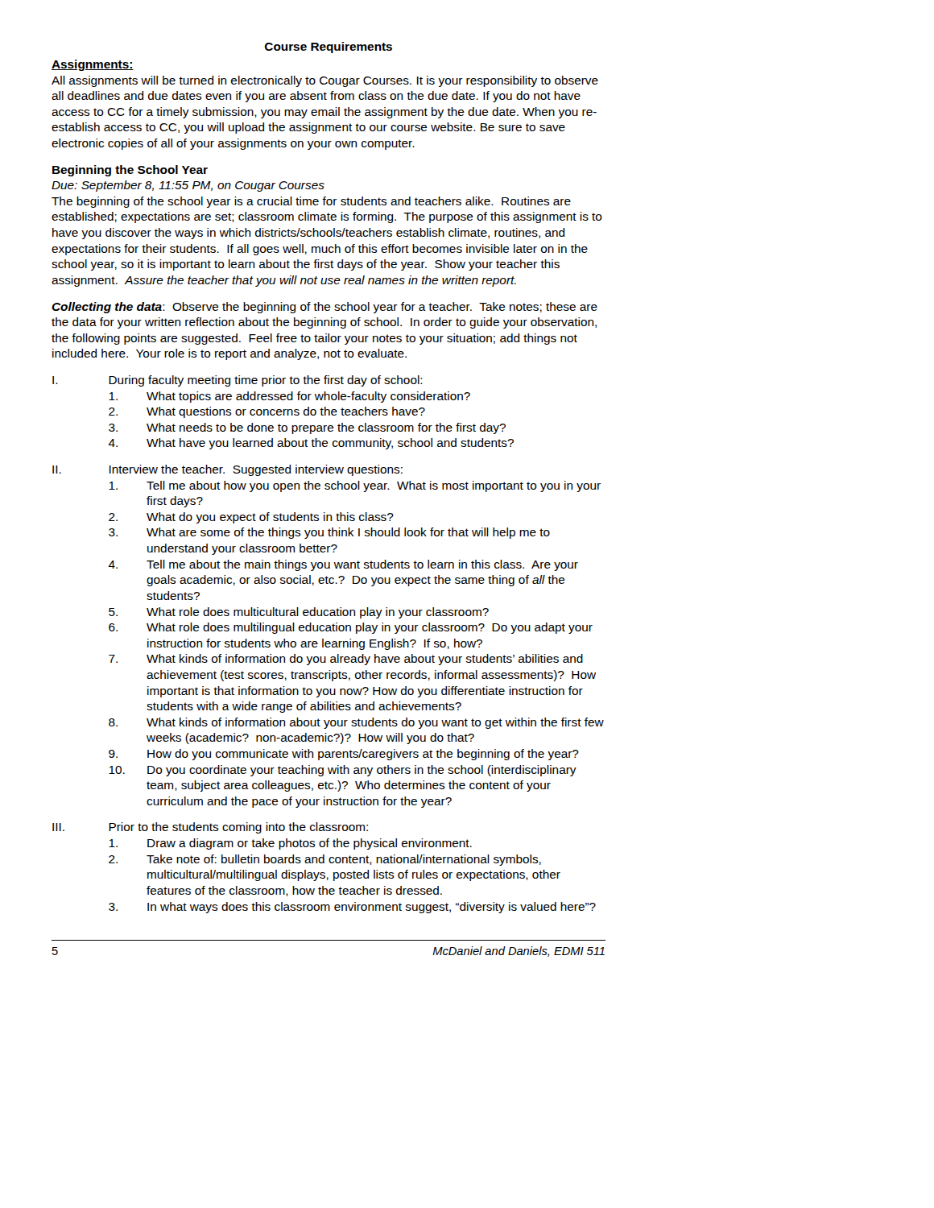Course Requirements
Assignments:
All assignments will be turned in electronically to Cougar Courses. It is your responsibility to observe all deadlines and due dates even if you are absent from class on the due date. If you do not have access to CC for a timely submission, you may email the assignment by the due date. When you re-establish access to CC, you will upload the assignment to our course website. Be sure to save electronic copies of all of your assignments on your own computer.
Beginning the School Year
Due: September 8, 11:55 PM, on Cougar Courses
The beginning of the school year is a crucial time for students and teachers alike. Routines are established; expectations are set; classroom climate is forming. The purpose of this assignment is to have you discover the ways in which districts/schools/teachers establish climate, routines, and expectations for their students. If all goes well, much of this effort becomes invisible later on in the school year, so it is important to learn about the first days of the year. Show your teacher this assignment. Assure the teacher that you will not use real names in the written report.
Collecting the data: Observe the beginning of the school year for a teacher. Take notes; these are the data for your written reflection about the beginning of school. In order to guide your observation, the following points are suggested. Feel free to tailor your notes to your situation; add things not included here. Your role is to report and analyze, not to evaluate.
I. During faculty meeting time prior to the first day of school:
1. What topics are addressed for whole-faculty consideration?
2. What questions or concerns do the teachers have?
3. What needs to be done to prepare the classroom for the first day?
4. What have you learned about the community, school and students?
II. Interview the teacher. Suggested interview questions:
1. Tell me about how you open the school year. What is most important to you in your first days?
2. What do you expect of students in this class?
3. What are some of the things you think I should look for that will help me to understand your classroom better?
4. Tell me about the main things you want students to learn in this class. Are your goals academic, or also social, etc.? Do you expect the same thing of all the students?
5. What role does multicultural education play in your classroom?
6. What role does multilingual education play in your classroom? Do you adapt your instruction for students who are learning English? If so, how?
7. What kinds of information do you already have about your students’ abilities and achievement (test scores, transcripts, other records, informal assessments)? How important is that information to you now? How do you differentiate instruction for students with a wide range of abilities and achievements?
8. What kinds of information about your students do you want to get within the first few weeks (academic? non-academic?)? How will you do that?
9. How do you communicate with parents/caregivers at the beginning of the year?
10. Do you coordinate your teaching with any others in the school (interdisciplinary team, subject area colleagues, etc.)? Who determines the content of your curriculum and the pace of your instruction for the year?
III. Prior to the students coming into the classroom:
1. Draw a diagram or take photos of the physical environment.
2. Take note of: bulletin boards and content, national/international symbols, multicultural/multilingual displays, posted lists of rules or expectations, other features of the classroom, how the teacher is dressed.
3. In what ways does this classroom environment suggest, “diversity is valued here”?
5 McDaniel and Daniels, EDMI 511